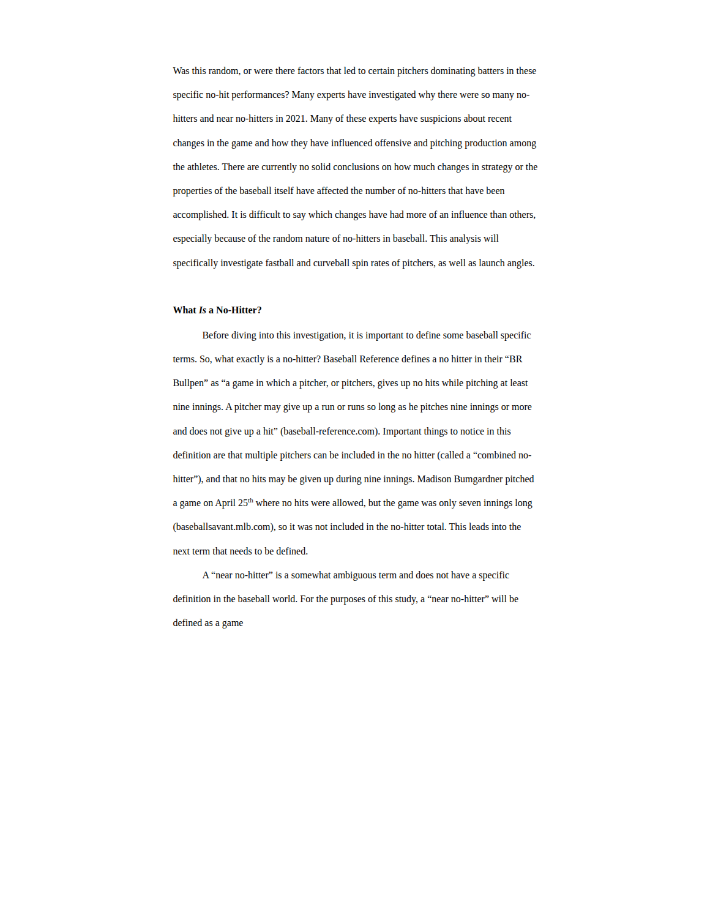Was this random, or were there factors that led to certain pitchers dominating batters in these specific no-hit performances? Many experts have investigated why there were so many no-hitters and near no-hitters in 2021. Many of these experts have suspicions about recent changes in the game and how they have influenced offensive and pitching production among the athletes. There are currently no solid conclusions on how much changes in strategy or the properties of the baseball itself have affected the number of no-hitters that have been accomplished. It is difficult to say which changes have had more of an influence than others, especially because of the random nature of no-hitters in baseball. This analysis will specifically investigate fastball and curveball spin rates of pitchers, as well as launch angles.
What Is a No-Hitter?
Before diving into this investigation, it is important to define some baseball specific terms. So, what exactly is a no-hitter? Baseball Reference defines a no hitter in their “BR Bullpen” as “a game in which a pitcher, or pitchers, gives up no hits while pitching at least nine innings. A pitcher may give up a run or runs so long as he pitches nine innings or more and does not give up a hit” (baseball-reference.com). Important things to notice in this definition are that multiple pitchers can be included in the no hitter (called a “combined no-hitter”), and that no hits may be given up during nine innings. Madison Bumgardner pitched a game on April 25th where no hits were allowed, but the game was only seven innings long (baseballsavant.mlb.com), so it was not included in the no-hitter total. This leads into the next term that needs to be defined.
A “near no-hitter” is a somewhat ambiguous term and does not have a specific definition in the baseball world. For the purposes of this study, a “near no-hitter” will be defined as a game